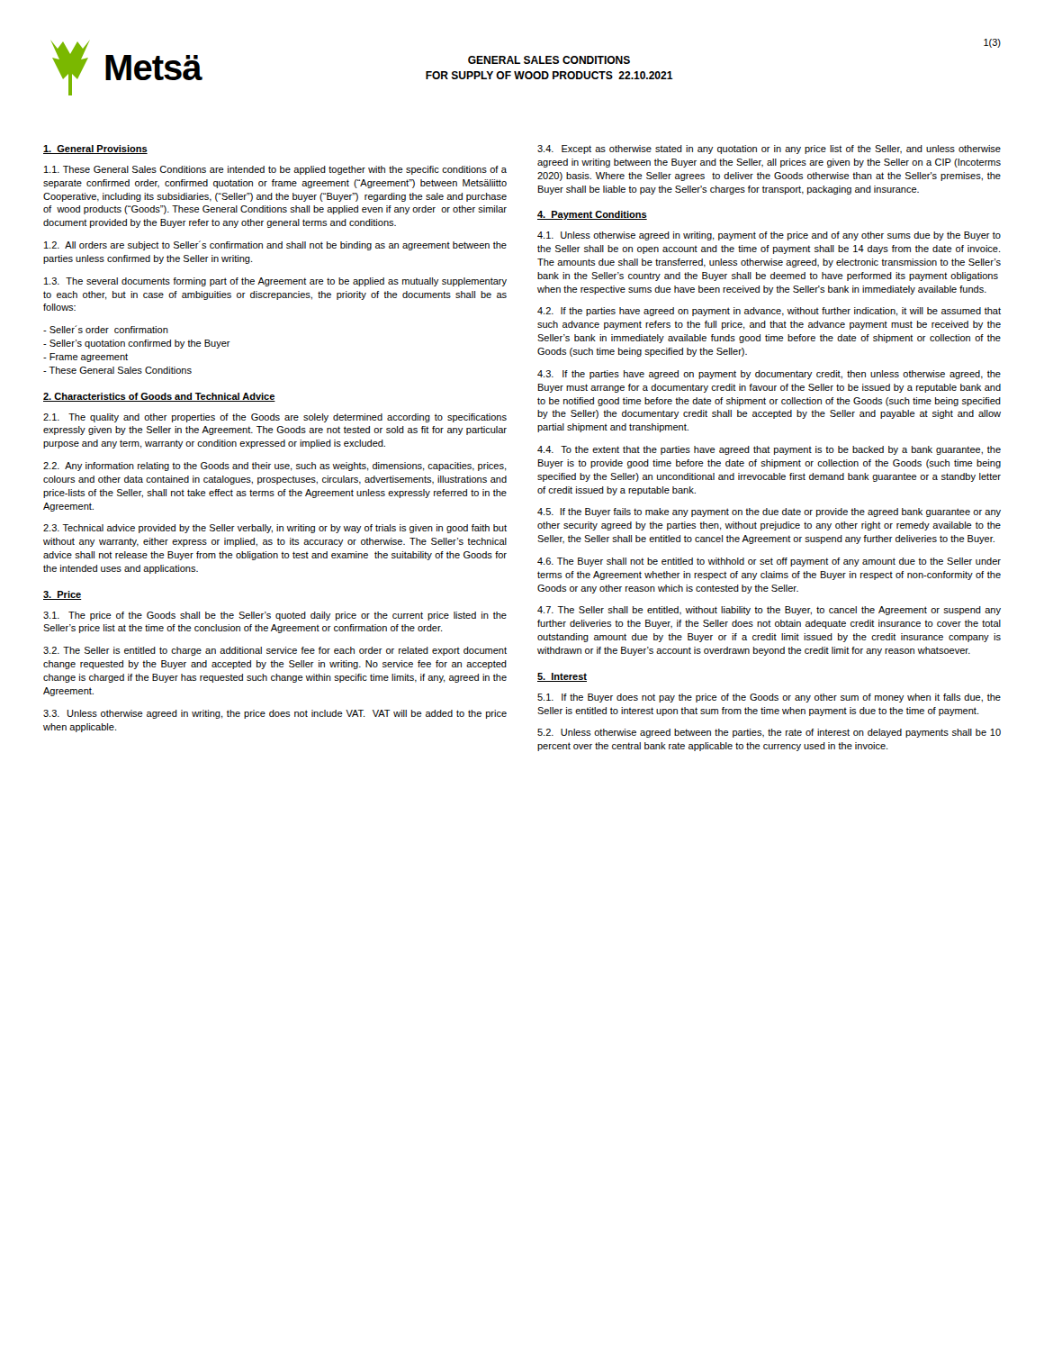Metsä
1(3)
GENERAL SALES CONDITIONS
FOR SUPPLY OF WOOD PRODUCTS 22.10.2021
1. General Provisions
1.1. These General Sales Conditions are intended to be applied together with the specific conditions of a separate confirmed order, confirmed quotation or frame agreement (“Agreement”) between Metsäliitto Cooperative, including its subsidiaries, (“Seller”) and the buyer (“Buyer”) regarding the sale and purchase of wood products (“Goods”). These General Conditions shall be applied even if any order or other similar document provided by the Buyer refer to any other general terms and conditions.
1.2. All orders are subject to Seller´s confirmation and shall not be binding as an agreement between the parties unless confirmed by the Seller in writing.
1.3. The several documents forming part of the Agreement are to be applied as mutually supplementary to each other, but in case of ambiguities or discrepancies, the priority of the documents shall be as follows:
- Seller´s order confirmation
- Seller’s quotation confirmed by the Buyer
- Frame agreement
- These General Sales Conditions
2. Characteristics of Goods and Technical Advice
2.1. The quality and other properties of the Goods are solely determined according to specifications expressly given by the Seller in the Agreement. The Goods are not tested or sold as fit for any particular purpose and any term, warranty or condition expressed or implied is excluded.
2.2. Any information relating to the Goods and their use, such as weights, dimensions, capacities, prices, colours and other data contained in catalogues, prospectuses, circulars, advertisements, illustrations and price-lists of the Seller, shall not take effect as terms of the Agreement unless expressly referred to in the Agreement.
2.3. Technical advice provided by the Seller verbally, in writing or by way of trials is given in good faith but without any warranty, either express or implied, as to its accuracy or otherwise. The Seller’s technical advice shall not release the Buyer from the obligation to test and examine the suitability of the Goods for the intended uses and applications.
3. Price
3.1. The price of the Goods shall be the Seller’s quoted daily price or the current price listed in the Seller’s price list at the time of the conclusion of the Agreement or confirmation of the order.
3.2. The Seller is entitled to charge an additional service fee for each order or related export document change requested by the Buyer and accepted by the Seller in writing. No service fee for an accepted change is charged if the Buyer has requested such change within specific time limits, if any, agreed in the Agreement.
3.3. Unless otherwise agreed in writing, the price does not include VAT. VAT will be added to the price when applicable.
3.4. Except as otherwise stated in any quotation or in any price list of the Seller, and unless otherwise agreed in writing between the Buyer and the Seller, all prices are given by the Seller on a CIP (Incoterms 2020) basis. Where the Seller agrees to deliver the Goods otherwise than at the Seller's premises, the Buyer shall be liable to pay the Seller's charges for transport, packaging and insurance.
4. Payment Conditions
4.1. Unless otherwise agreed in writing, payment of the price and of any other sums due by the Buyer to the Seller shall be on open account and the time of payment shall be 14 days from the date of invoice. The amounts due shall be transferred, unless otherwise agreed, by electronic transmission to the Seller’s bank in the Seller’s country and the Buyer shall be deemed to have performed its payment obligations when the respective sums due have been received by the Seller's bank in immediately available funds.
4.2. If the parties have agreed on payment in advance, without further indication, it will be assumed that such advance payment refers to the full price, and that the advance payment must be received by the Seller’s bank in immediately available funds good time before the date of shipment or collection of the Goods (such time being specified by the Seller).
4.3. If the parties have agreed on payment by documentary credit, then unless otherwise agreed, the Buyer must arrange for a documentary credit in favour of the Seller to be issued by a reputable bank and to be notified good time before the date of shipment or collection of the Goods (such time being specified by the Seller) the documentary credit shall be accepted by the Seller and payable at sight and allow partial shipment and transhipment.
4.4. To the extent that the parties have agreed that payment is to be backed by a bank guarantee, the Buyer is to provide good time before the date of shipment or collection of the Goods (such time being specified by the Seller) an unconditional and irrevocable first demand bank guarantee or a standby letter of credit issued by a reputable bank.
4.5. If the Buyer fails to make any payment on the due date or provide the agreed bank guarantee or any other security agreed by the parties then, without prejudice to any other right or remedy available to the Seller, the Seller shall be entitled to cancel the Agreement or suspend any further deliveries to the Buyer.
4.6. The Buyer shall not be entitled to withhold or set off payment of any amount due to the Seller under terms of the Agreement whether in respect of any claims of the Buyer in respect of non-conformity of the Goods or any other reason which is contested by the Seller.
4.7. The Seller shall be entitled, without liability to the Buyer, to cancel the Agreement or suspend any further deliveries to the Buyer, if the Seller does not obtain adequate credit insurance to cover the total outstanding amount due by the Buyer or if a credit limit issued by the credit insurance company is withdrawn or if the Buyer’s account is overdrawn beyond the credit limit for any reason whatsoever.
5. Interest
5.1. If the Buyer does not pay the price of the Goods or any other sum of money when it falls due, the Seller is entitled to interest upon that sum from the time when payment is due to the time of payment.
5.2. Unless otherwise agreed between the parties, the rate of interest on delayed payments shall be 10 percent over the central bank rate applicable to the currency used in the invoice.